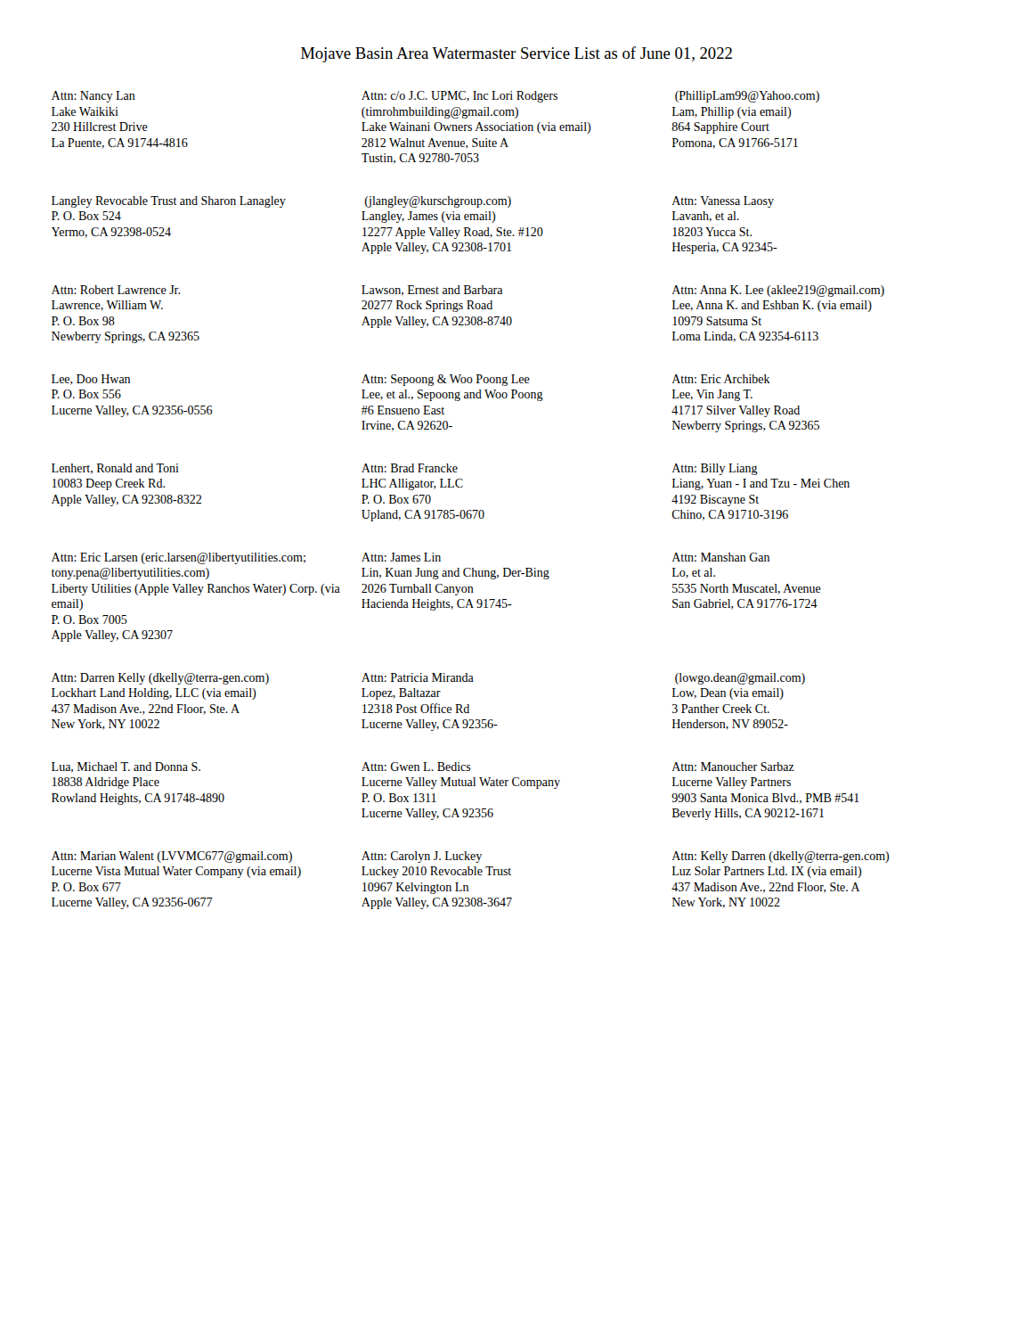Mojave Basin Area Watermaster Service List as of June 01, 2022
| Attn: Nancy Lan Lake Waikiki 230 Hillcrest Drive La Puente, CA 91744-4816 | Attn: c/o J.C. UPMC, Inc Lori Rodgers (timrohmbuilding@gmail.com) Lake Wainani Owners Association (via email) 2812 Walnut Avenue, Suite A Tustin, CA 92780-7053 | (PhillipLam99@Yahoo.com) Lam, Phillip (via email) 864 Sapphire Court Pomona, CA 91766-5171 |
| Langley Revocable Trust and Sharon Lanagley P. O. Box 524 Yermo, CA 92398-0524 | (jlangley@kurschgroup.com) Langley, James (via email) 12277 Apple Valley Road, Ste. #120 Apple Valley, CA 92308-1701 | Attn: Vanessa Laosy Lavanh, et al. 18203 Yucca St. Hesperia, CA 92345- |
| Attn: Robert Lawrence Jr. Lawrence, William W. P. O. Box 98 Newberry Springs, CA 92365 | Lawson, Ernest and Barbara 20277 Rock Springs Road Apple Valley, CA 92308-8740 | Attn: Anna K. Lee (aklee219@gmail.com) Lee, Anna K. and Eshban K. (via email) 10979 Satsuma St Loma Linda, CA 92354-6113 |
| Lee, Doo Hwan P. O. Box 556 Lucerne Valley, CA 92356-0556 | Attn: Sepoong & Woo Poong Lee Lee, et al., Sepoong and Woo Poong #6 Ensueno East Irvine, CA 92620- | Attn: Eric Archibek Lee, Vin Jang T. 41717 Silver Valley Road Newberry Springs, CA 92365 |
| Lenhert, Ronald and Toni 10083 Deep Creek Rd. Apple Valley, CA 92308-8322 | Attn: Brad Francke LHC Alligator, LLC P. O. Box 670 Upland, CA 91785-0670 | Attn: Billy Liang Liang, Yuan - I and Tzu - Mei Chen 4192 Biscayne St Chino, CA 91710-3196 |
| Attn: Eric Larsen (eric.larsen@libertyutilities.com; tony.pena@libertyutilities.com) Liberty Utilities (Apple Valley Ranchos Water) Corp. (via email) P. O. Box 7005 Apple Valley, CA 92307 | Attn: James Lin Lin, Kuan Jung and Chung, Der-Bing 2026 Turnball Canyon Hacienda Heights, CA 91745- | Attn: Manshan Gan Lo, et al. 5535 North Muscatel, Avenue San Gabriel, CA 91776-1724 |
| Attn: Darren Kelly (dkelly@terra-gen.com) Lockhart Land Holding, LLC (via email) 437 Madison Ave., 22nd Floor, Ste. A New York, NY 10022 | Attn: Patricia Miranda Lopez, Baltazar 12318 Post Office Rd Lucerne Valley, CA 92356- | (lowgo.dean@gmail.com) Low, Dean (via email) 3 Panther Creek Ct. Henderson, NV 89052- |
| Lua, Michael T. and Donna S. 18838 Aldridge Place Rowland Heights, CA 91748-4890 | Attn: Gwen L. Bedics Lucerne Valley Mutual Water Company P. O. Box 1311 Lucerne Valley, CA 92356 | Attn: Manoucher Sarbaz Lucerne Valley Partners 9903 Santa Monica Blvd., PMB #541 Beverly Hills, CA 90212-1671 |
| Attn: Marian Walent (LVVMC677@gmail.com) Lucerne Vista Mutual Water Company (via email) P. O. Box 677 Lucerne Valley, CA 92356-0677 | Attn: Carolyn J. Luckey Luckey 2010 Revocable Trust 10967 Kelvington Ln Apple Valley, CA 92308-3647 | Attn: Kelly Darren (dkelly@terra-gen.com) Luz Solar Partners Ltd. IX (via email) 437 Madison Ave., 22nd Floor, Ste. A New York, NY 10022 |